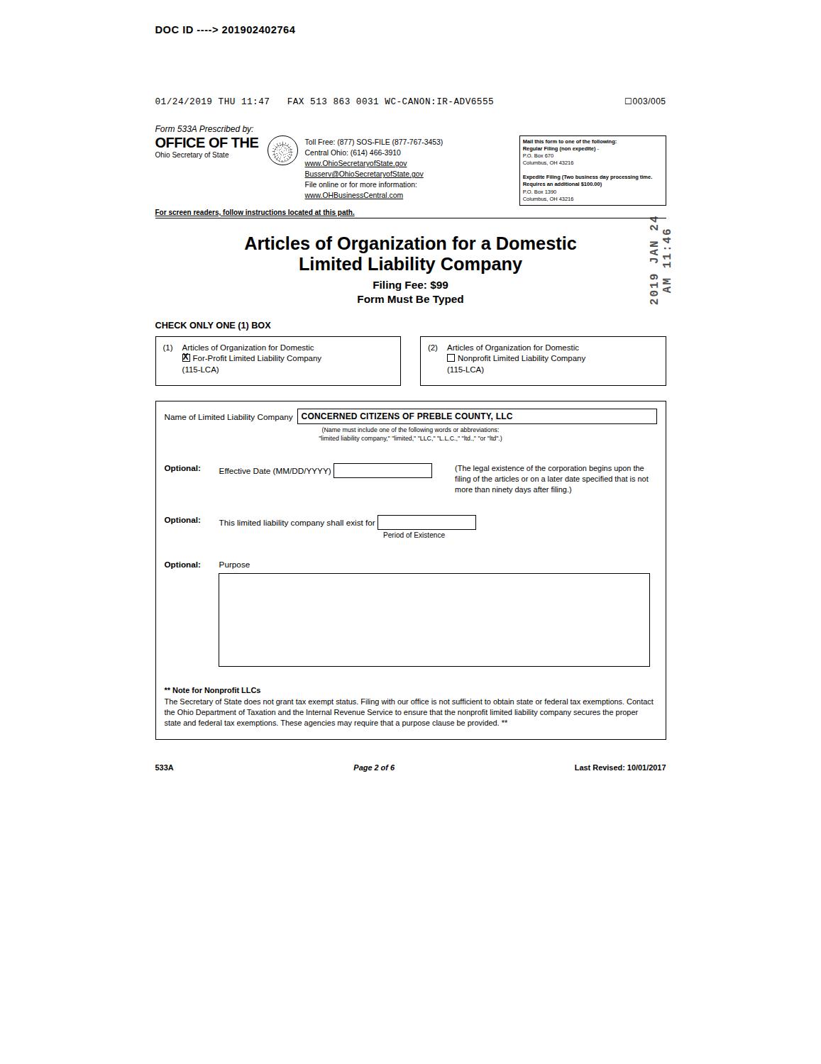DOC ID ----> 201902402764
01/24/2019 THU 11:47 FAX 513 863 0031 WC-CANON:IR-ADV6555 ☐003/005
Form 533A Prescribed by:
OFFICE OF THE
Ohio Secretary of State
Toll Free: (877) SOS-FILE (877-767-3453)
Central Ohio: (614) 466-3910
www.OhioSecretaryofState.gov
Busserv@OhioSecretaryofState.gov
File online or for more information: www.OHBusinessCentral.com
Mail this form to one of the following:
Regular Filing (non expedite) -
P.O. Box 670
Columbus, OH 43216
Expedite Filing (Two business day processing time.
Requires an additional $100.00)
P.O. Box 1390
Columbus, OH 43216
For screen readers, follow instructions located at this path.
2019 JAN 24 AM 11:46
Articles of Organization for a Domestic
Limited Liability Company
Filing Fee: $99
Form Must Be Typed
CHECK ONLY ONE (1) BOX
(1)
Articles of Organization for Domestic
For-Profit Limited Liability Company
(115-LCA)
(2)
Articles of Organization for Domestic
Nonprofit Limited Liability Company
(115-LCA)
Name of Limited Liability Company
CONCERNED CITIZENS OF PREBLE COUNTY, LLC
(Name must include one of the following words or abbreviations:
"limited liability company," "limited," "LLC," "L.L.C.," "ltd.," "or "ltd".)
Optional:
Effective Date (MM/DD/YYYY)
(The legal existence of the corporation begins upon the
filing of the articles or on a later date specified that is not
more than ninety days after filing.)
Optional:
This limited liability company shall exist for
Period of Existence
Optional:
Purpose
** Note for Nonprofit LLCs
The Secretary of State does not grant tax exempt status. Filing with our office is not sufficient to obtain state or federal tax exemptions. Contact the Ohio Department of Taxation and the Internal Revenue Service to ensure that the nonprofit limited liability company secures the proper state and federal tax exemptions. These agencies may require that a purpose clause be provided. **
533A
Page 2 of 6
Last Revised: 10/01/2017